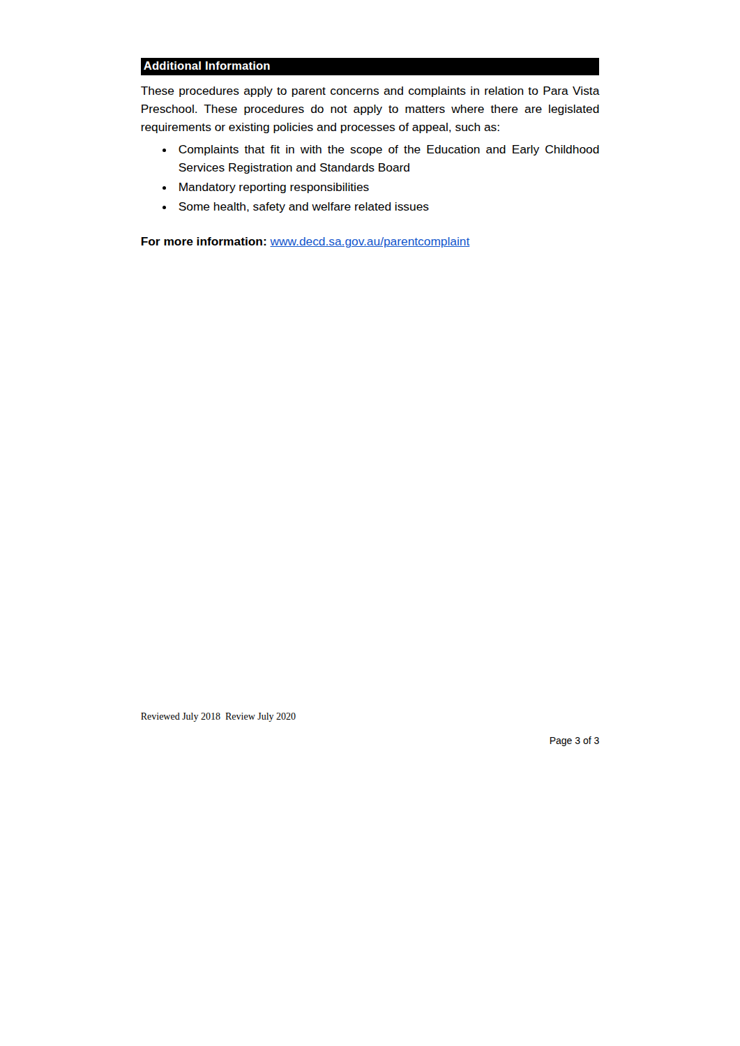Additional Information
These procedures apply to parent concerns and complaints in relation to Para Vista Preschool. These procedures do not apply to matters where there are legislated requirements or existing policies and processes of appeal, such as:
Complaints that fit in with the scope of the Education and Early Childhood Services Registration and Standards Board
Mandatory reporting responsibilities
Some health, safety and welfare related issues
For more information: www.decd.sa.gov.au/parentcomplaint
Reviewed July 2018 Review July 2020
Page 3 of 3